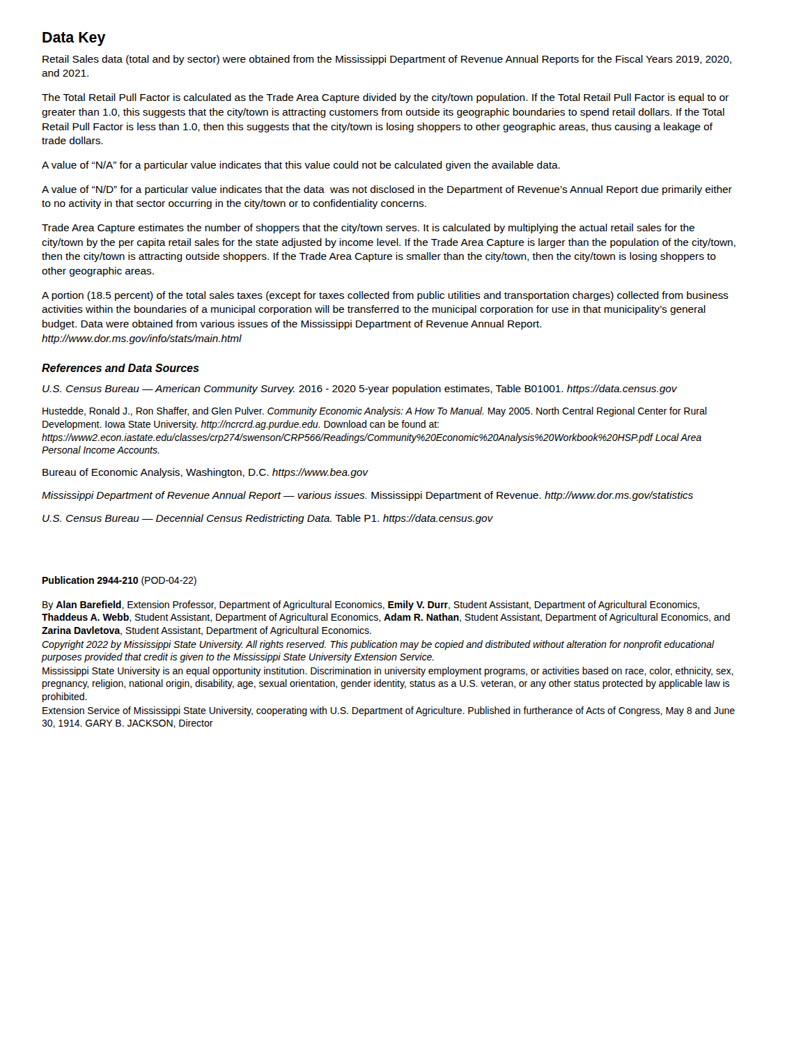Data Key
Retail Sales data (total and by sector) were obtained from the Mississippi Department of Revenue Annual Reports for the Fiscal Years 2019, 2020, and 2021.
The Total Retail Pull Factor is calculated as the Trade Area Capture divided by the city/town population. If the Total Retail Pull Factor is equal to or greater than 1.0, this suggests that the city/town is attracting customers from outside its geographic boundaries to spend retail dollars. If the Total Retail Pull Factor is less than 1.0, then this suggests that the city/town is losing shoppers to other geographic areas, thus causing a leakage of trade dollars.
A value of “N/A” for a particular value indicates that this value could not be calculated given the available data.
A value of “N/D” for a particular value indicates that the data was not disclosed in the Department of Revenue’s Annual Report due primarily either to no activity in that sector occurring in the city/town or to confidentiality concerns.
Trade Area Capture estimates the number of shoppers that the city/town serves. It is calculated by multiplying the actual retail sales for the city/town by the per capita retail sales for the state adjusted by income level. If the Trade Area Capture is larger than the population of the city/town, then the city/town is attracting outside shoppers. If the Trade Area Capture is smaller than the city/town, then the city/town is losing shoppers to other geographic areas.
A portion (18.5 percent) of the total sales taxes (except for taxes collected from public utilities and transportation charges) collected from business activities within the boundaries of a municipal corporation will be transferred to the municipal corporation for use in that municipality’s general budget. Data were obtained from various issues of the Mississippi Department of Revenue Annual Report. http://www.dor.ms.gov/info/stats/main.html
References and Data Sources
U.S. Census Bureau — American Community Survey. 2016 - 2020 5-year population estimates, Table B01001. https://data.census.gov
Hustedde, Ronald J., Ron Shaffer, and Glen Pulver. Community Economic Analysis: A How To Manual. May 2005. North Central Regional Center for Rural Development. Iowa State University. http://ncrcrd.ag.purdue.edu. Download can be found at: https://www2.econ.iastate.edu/classes/crp274/swenson/CRP566/Readings/Community%20Economic%20Analysis%20Workbook%20HSP.pdf Local Area Personal Income Accounts.
Bureau of Economic Analysis, Washington, D.C. https://www.bea.gov
Mississippi Department of Revenue Annual Report — various issues. Mississippi Department of Revenue. http://www.dor.ms.gov/statistics
U.S. Census Bureau — Decennial Census Redistricting Data. Table P1. https://data.census.gov
Publication 2944-210 (POD-04-22)
By Alan Barefield, Extension Professor, Department of Agricultural Economics, Emily V. Durr, Student Assistant, Department of Agricultural Economics, Thaddeus A. Webb, Student Assistant, Department of Agricultural Economics, Adam R. Nathan, Student Assistant, Department of Agricultural Economics, and Zarina Davletova, Student Assistant, Department of Agricultural Economics.
Copyright 2022 by Mississippi State University. All rights reserved. This publication may be copied and distributed without alteration for nonprofit educational purposes provided that credit is given to the Mississippi State University Extension Service.
Mississippi State University is an equal opportunity institution. Discrimination in university employment programs, or activities based on race, color, ethnicity, sex, pregnancy, religion, national origin, disability, age, sexual orientation, gender identity, status as a U.S. veteran, or any other status protected by applicable law is prohibited.
Extension Service of Mississippi State University, cooperating with U.S. Department of Agriculture. Published in furtherance of Acts of Congress, May 8 and June 30, 1914. GARY B. JACKSON, Director